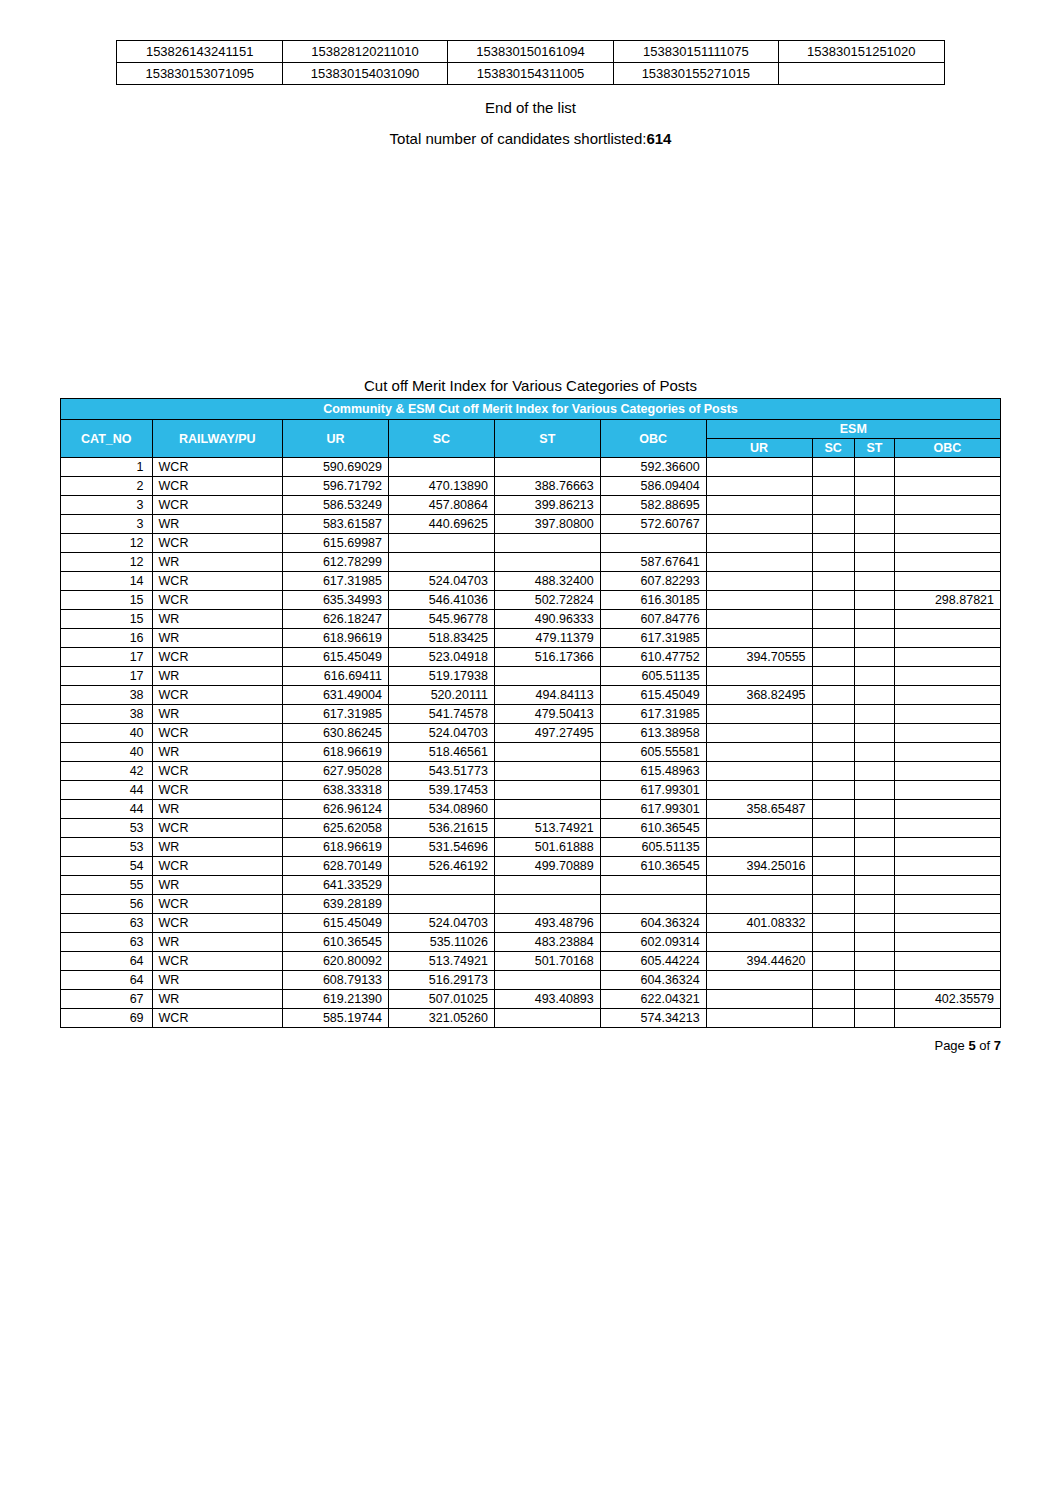| 153826143241151 | 153828120211010 | 153830150161094 | 153830151111075 | 153830151251020 |
| 153830153071095 | 153830154031090 | 153830154311005 | 153830155271015 | |
End of the list
Total number of candidates shortlisted:614
Cut off Merit Index for Various Categories of Posts
Community & ESM Cut off Merit Index for Various Categories of Posts
| CAT_NO | RAILWAY/PU | UR | SC | ST | OBC | ESM |
| --- | --- | --- | --- | --- | --- | --- |
| UR | SC | ST | OBC |
| 1 | WCR | 590.69029 | | | 592.36600 | | | | |
| 2 | WCR | 596.71792 | 470.13890 | 388.76663 | 586.09404 | | | | |
| 3 | WCR | 586.53249 | 457.80864 | 399.86213 | 582.88695 | | | | |
| 3 | WR | 583.61587 | 440.69625 | 397.80800 | 572.60767 | | | | |
| 12 | WCR | 615.69987 | | | | | | | |
| 12 | WR | 612.78299 | | | 587.67641 | | | | |
| 14 | WCR | 617.31985 | 524.04703 | 488.32400 | 607.82293 | | | | |
| 15 | WCR | 635.34993 | 546.41036 | 502.72824 | 616.30185 | | | | 298.87821 |
| 15 | WR | 626.18247 | 545.96778 | 490.96333 | 607.84776 | | | | |
| 16 | WR | 618.96619 | 518.83425 | 479.11379 | 617.31985 | | | | |
| 17 | WCR | 615.45049 | 523.04918 | 516.17366 | 610.47752 | 394.70555 | | | |
| 17 | WR | 616.69411 | 519.17938 | | 605.51135 | | | | |
| 38 | WCR | 631.49004 | 520.20111 | 494.84113 | 615.45049 | 368.82495 | | | |
| 38 | WR | 617.31985 | 541.74578 | 479.50413 | 617.31985 | | | | |
| 40 | WCR | 630.86245 | 524.04703 | 497.27495 | 613.38958 | | | | |
| 40 | WR | 618.96619 | 518.46561 | | 605.55581 | | | | |
| 42 | WCR | 627.95028 | 543.51773 | | 615.48963 | | | | |
| 44 | WCR | 638.33318 | 539.17453 | | 617.99301 | | | | |
| 44 | WR | 626.96124 | 534.08960 | | 617.99301 | 358.65487 | | | |
| 53 | WCR | 625.62058 | 536.21615 | 513.74921 | 610.36545 | | | | |
| 53 | WR | 618.96619 | 531.54696 | 501.61888 | 605.51135 | | | | |
| 54 | WCR | 628.70149 | 526.46192 | 499.70889 | 610.36545 | 394.25016 | | | |
| 55 | WR | 641.33529 | | | | | | | |
| 56 | WCR | 639.28189 | | | | | | | |
| 63 | WCR | 615.45049 | 524.04703 | 493.48796 | 604.36324 | 401.08332 | | | |
| 63 | WR | 610.36545 | 535.11026 | 483.23884 | 602.09314 | | | | |
| 64 | WCR | 620.80092 | 513.74921 | 501.70168 | 605.44224 | 394.44620 | | | |
| 64 | WR | 608.79133 | 516.29173 | | 604.36324 | | | | |
| 67 | WR | 619.21390 | 507.01025 | 493.40893 | 622.04321 | | | | 402.35579 |
| 69 | WCR | 585.19744 | 321.05260 | | 574.34213 | | | | |
Page 5 of 7